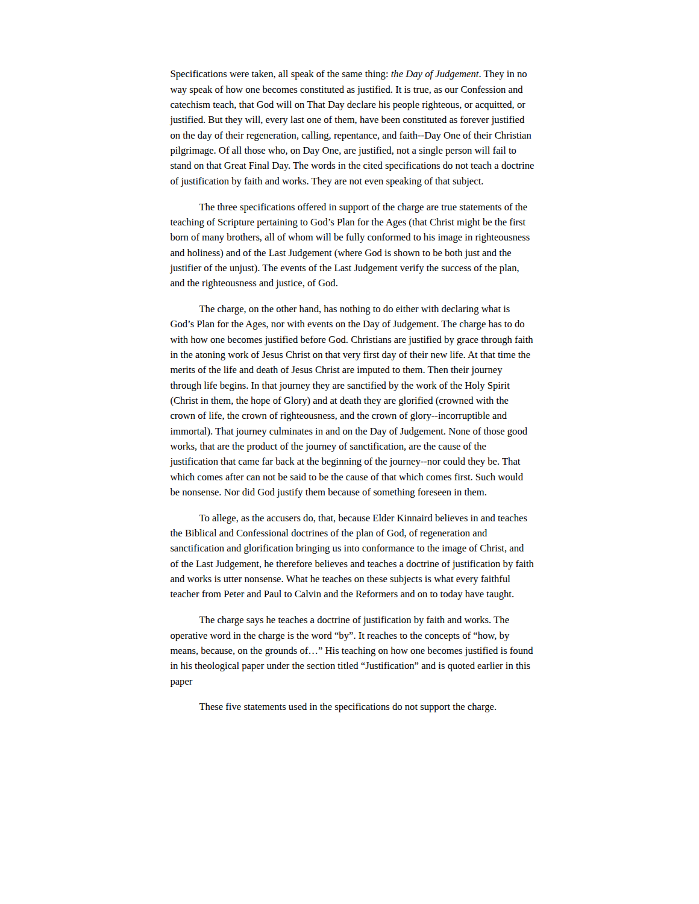Specifications were taken, all speak of the same thing: the Day of Judgement. They in no way speak of how one becomes constituted as justified. It is true, as our Confession and catechism teach, that God will on That Day declare his people righteous, or acquitted, or justified. But they will, every last one of them, have been constituted as forever justified on the day of their regeneration, calling, repentance, and faith--Day One of their Christian pilgrimage. Of all those who, on Day One, are justified, not a single person will fail to stand on that Great Final Day. The words in the cited specifications do not teach a doctrine of justification by faith and works. They are not even speaking of that subject.
The three specifications offered in support of the charge are true statements of the teaching of Scripture pertaining to God’s Plan for the Ages (that Christ might be the first born of many brothers, all of whom will be fully conformed to his image in righteousness and holiness) and of the Last Judgement (where God is shown to be both just and the justifier of the unjust). The events of the Last Judgement verify the success of the plan, and the righteousness and justice, of God.
The charge, on the other hand, has nothing to do either with declaring what is God’s Plan for the Ages, nor with events on the Day of Judgement. The charge has to do with how one becomes justified before God. Christians are justified by grace through faith in the atoning work of Jesus Christ on that very first day of their new life. At that time the merits of the life and death of Jesus Christ are imputed to them. Then their journey through life begins. In that journey they are sanctified by the work of the Holy Spirit (Christ in them, the hope of Glory) and at death they are glorified (crowned with the crown of life, the crown of righteousness, and the crown of glory--incorruptible and immortal). That journey culminates in and on the Day of Judgement. None of those good works, that are the product of the journey of sanctification, are the cause of the justification that came far back at the beginning of the journey--nor could they be. That which comes after can not be said to be the cause of that which comes first. Such would be nonsense. Nor did God justify them because of something foreseen in them.
To allege, as the accusers do, that, because Elder Kinnaird believes in and teaches the Biblical and Confessional doctrines of the plan of God, of regeneration and sanctification and glorification bringing us into conformance to the image of Christ, and of the Last Judgement, he therefore believes and teaches a doctrine of justification by faith and works is utter nonsense. What he teaches on these subjects is what every faithful teacher from Peter and Paul to Calvin and the Reformers and on to today have taught.
The charge says he teaches a doctrine of justification by faith and works. The operative word in the charge is the word “by”. It reaches to the concepts of “how, by means, because, on the grounds of…” His teaching on how one becomes justified is found in his theological paper under the section titled “Justification” and is quoted earlier in this paper
These five statements used in the specifications do not support the charge.